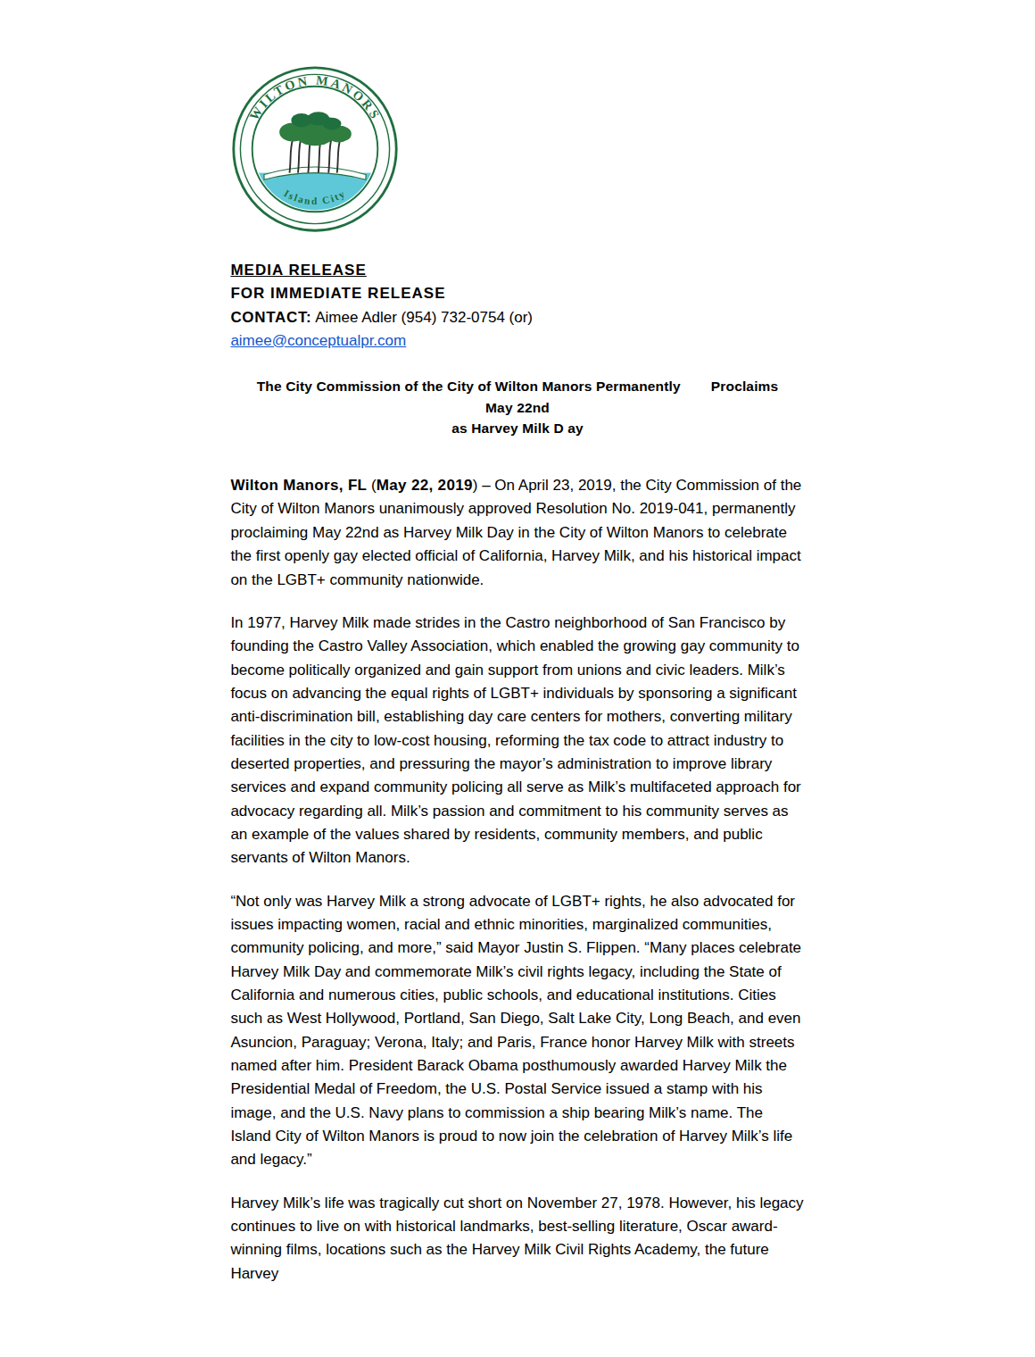WILTON MANORS Island City
MEDIA RELEASE
FOR IMMEDIATE RELEASE
CONTACT: Aimee Adler (954) 732-0754 (or)
aimee@conceptualpr.com
The City Commission of the City of Wilton Manors Permanently Proclaims May 22nd
as Harvey Milk D ay
Wilton Manors, FL (May 22, 2019) – On April 23, 2019, the City Commission of the City of Wilton Manors unanimously approved Resolution No. 2019-041, permanently proclaiming May 22nd as Harvey Milk Day in the City of Wilton Manors to celebrate the first openly gay elected official of California, Harvey Milk, and his historical impact on the LGBT+ community nationwide.
In 1977, Harvey Milk made strides in the Castro neighborhood of San Francisco by founding the Castro Valley Association, which enabled the growing gay community to become politically organized and gain support from unions and civic leaders. Milk’s focus on advancing the equal rights of LGBT+ individuals by sponsoring a significant anti-discrimination bill, establishing day care centers for mothers, converting military facilities in the city to low-cost housing, reforming the tax code to attract industry to deserted properties, and pressuring the mayor’s administration to improve library services and expand community policing all serve as Milk’s multifaceted approach for advocacy regarding all. Milk’s passion and commitment to his community serves as an example of the values shared by residents, community members, and public servants of Wilton Manors.
“Not only was Harvey Milk a strong advocate of LGBT+ rights, he also advocated for issues impacting women, racial and ethnic minorities, marginalized communities, community policing, and more,” said Mayor Justin S. Flippen. “Many places celebrate Harvey Milk Day and commemorate Milk’s civil rights legacy, including the State of California and numerous cities, public schools, and educational institutions. Cities such as West Hollywood, Portland, San Diego, Salt Lake City, Long Beach, and even Asuncion, Paraguay; Verona, Italy; and Paris, France honor Harvey Milk with streets named after him. President Barack Obama posthumously awarded Harvey Milk the Presidential Medal of Freedom, the U.S. Postal Service issued a stamp with his image, and the U.S. Navy plans to commission a ship bearing Milk’s name. The Island City of Wilton Manors is proud to now join the celebration of Harvey Milk’s life and legacy.”
Harvey Milk’s life was tragically cut short on November 27, 1978. However, his legacy continues to live on with historical landmarks, best-selling literature, Oscar award-winning films, locations such as the Harvey Milk Civil Rights Academy, the future Harvey